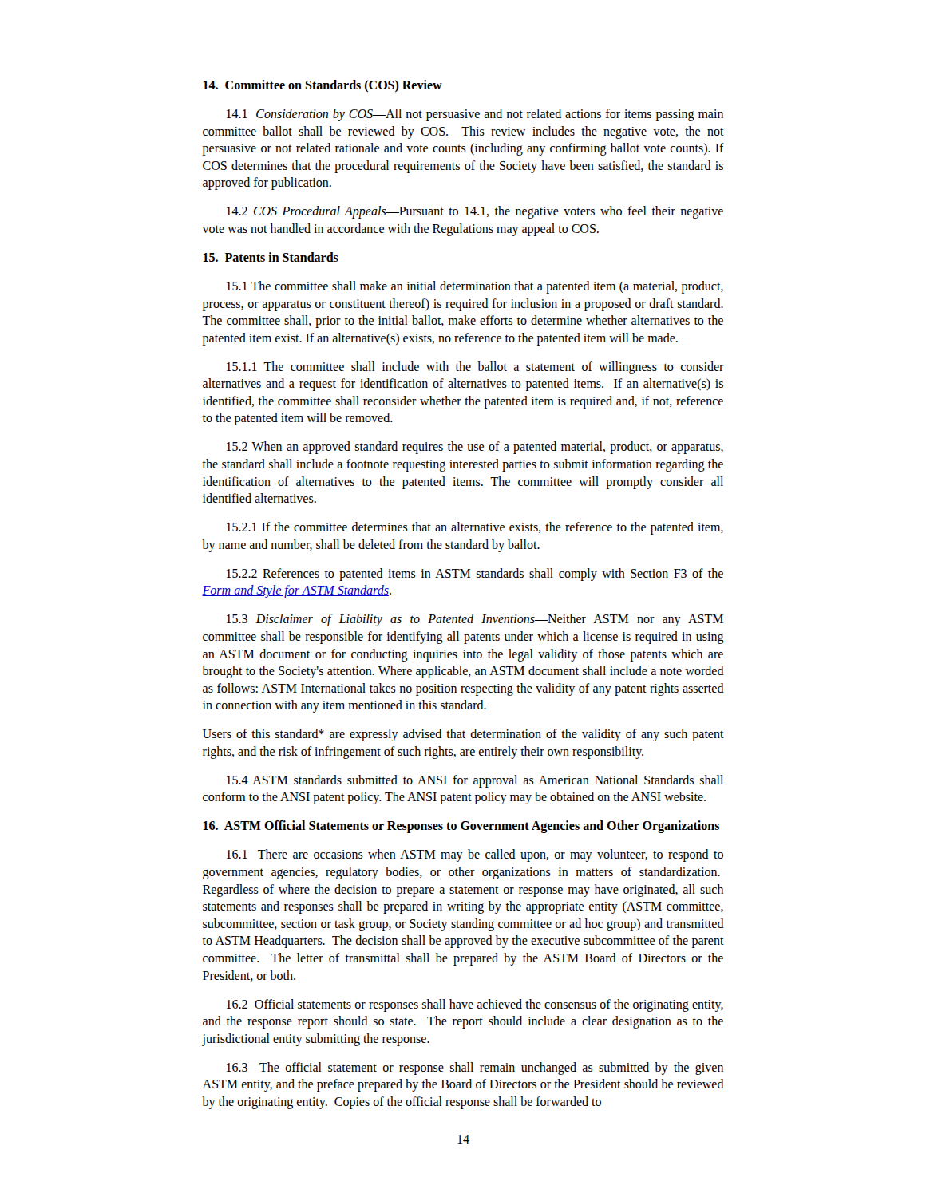14. Committee on Standards (COS) Review
14.1 Consideration by COS—All not persuasive and not related actions for items passing main committee ballot shall be reviewed by COS. This review includes the negative vote, the not persuasive or not related rationale and vote counts (including any confirming ballot vote counts). If COS determines that the procedural requirements of the Society have been satisfied, the standard is approved for publication.
14.2 COS Procedural Appeals—Pursuant to 14.1, the negative voters who feel their negative vote was not handled in accordance with the Regulations may appeal to COS.
15. Patents in Standards
15.1 The committee shall make an initial determination that a patented item (a material, product, process, or apparatus or constituent thereof) is required for inclusion in a proposed or draft standard. The committee shall, prior to the initial ballot, make efforts to determine whether alternatives to the patented item exist. If an alternative(s) exists, no reference to the patented item will be made.
15.1.1 The committee shall include with the ballot a statement of willingness to consider alternatives and a request for identification of alternatives to patented items. If an alternative(s) is identified, the committee shall reconsider whether the patented item is required and, if not, reference to the patented item will be removed.
15.2 When an approved standard requires the use of a patented material, product, or apparatus, the standard shall include a footnote requesting interested parties to submit information regarding the identification of alternatives to the patented items. The committee will promptly consider all identified alternatives.
15.2.1 If the committee determines that an alternative exists, the reference to the patented item, by name and number, shall be deleted from the standard by ballot.
15.2.2 References to patented items in ASTM standards shall comply with Section F3 of the Form and Style for ASTM Standards.
15.3 Disclaimer of Liability as to Patented Inventions—Neither ASTM nor any ASTM committee shall be responsible for identifying all patents under which a license is required in using an ASTM document or for conducting inquiries into the legal validity of those patents which are brought to the Society's attention. Where applicable, an ASTM document shall include a note worded as follows: ASTM International takes no position respecting the validity of any patent rights asserted in connection with any item mentioned in this standard.
Users of this standard* are expressly advised that determination of the validity of any such patent rights, and the risk of infringement of such rights, are entirely their own responsibility.
15.4 ASTM standards submitted to ANSI for approval as American National Standards shall conform to the ANSI patent policy. The ANSI patent policy may be obtained on the ANSI website.
16. ASTM Official Statements or Responses to Government Agencies and Other Organizations
16.1 There are occasions when ASTM may be called upon, or may volunteer, to respond to government agencies, regulatory bodies, or other organizations in matters of standardization. Regardless of where the decision to prepare a statement or response may have originated, all such statements and responses shall be prepared in writing by the appropriate entity (ASTM committee, subcommittee, section or task group, or Society standing committee or ad hoc group) and transmitted to ASTM Headquarters. The decision shall be approved by the executive subcommittee of the parent committee. The letter of transmittal shall be prepared by the ASTM Board of Directors or the President, or both.
16.2 Official statements or responses shall have achieved the consensus of the originating entity, and the response report should so state. The report should include a clear designation as to the jurisdictional entity submitting the response.
16.3 The official statement or response shall remain unchanged as submitted by the given ASTM entity, and the preface prepared by the Board of Directors or the President should be reviewed by the originating entity. Copies of the official response shall be forwarded to
14